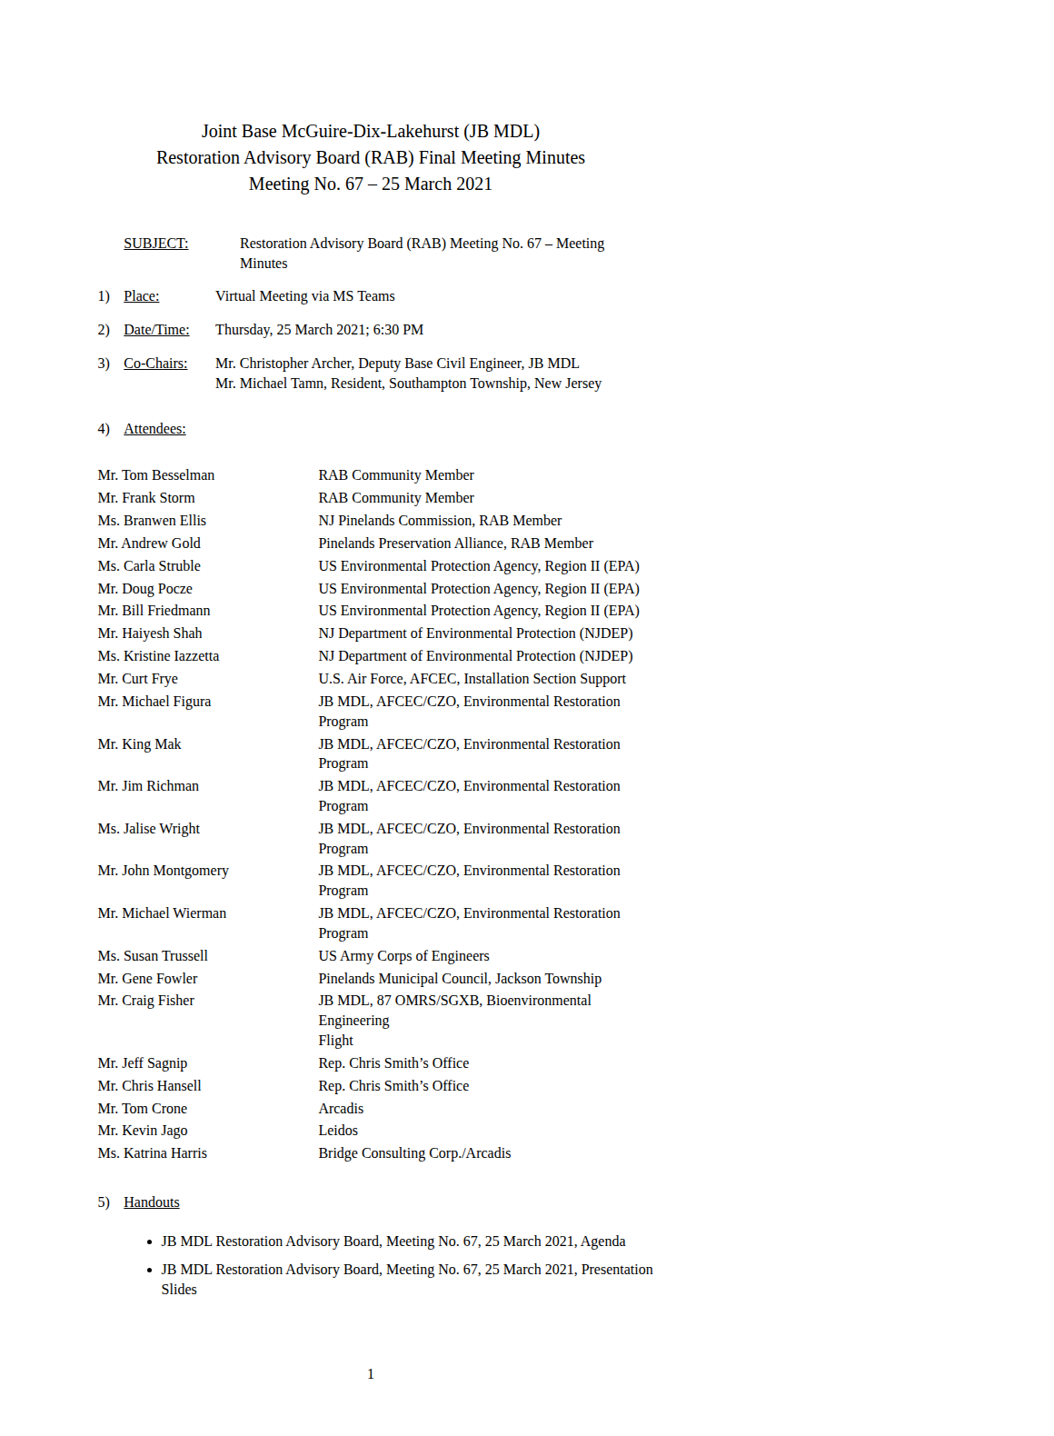Joint Base McGuire-Dix-Lakehurst (JB MDL) Restoration Advisory Board (RAB) Final Meeting Minutes Meeting No. 67 – 25 March 2021
SUBJECT:
Restoration Advisory Board (RAB) Meeting No. 67 – Meeting Minutes
1)
Place:
Virtual Meeting via MS Teams
2)
Date/Time:
Thursday, 25 March 2021; 6:30 PM
3)
Co-Chairs:
Mr. Christopher Archer, Deputy Base Civil Engineer, JB MDL Mr. Michael Tamn, Resident, Southampton Township, New Jersey
4)
Attendees:
| Mr. Tom Besselman | RAB Community Member |
| Mr. Frank Storm | RAB Community Member |
| Ms. Branwen Ellis | NJ Pinelands Commission, RAB Member |
| Mr. Andrew Gold | Pinelands Preservation Alliance, RAB Member |
| Ms. Carla Struble | US Environmental Protection Agency, Region II (EPA) |
| Mr. Doug Pocze | US Environmental Protection Agency, Region II (EPA) |
| Mr. Bill Friedmann | US Environmental Protection Agency, Region II (EPA) |
| Mr. Haiyesh Shah | NJ Department of Environmental Protection (NJDEP) |
| Ms. Kristine Iazzetta | NJ Department of Environmental Protection (NJDEP) |
| Mr. Curt Frye | U.S. Air Force, AFCEC, Installation Section Support |
| Mr. Michael Figura | JB MDL, AFCEC/CZO, Environmental Restoration Program |
| Mr. King Mak | JB MDL, AFCEC/CZO, Environmental Restoration Program |
| Mr. Jim Richman | JB MDL, AFCEC/CZO, Environmental Restoration Program |
| Ms. Jalise Wright | JB MDL, AFCEC/CZO, Environmental Restoration Program |
| Mr. John Montgomery | JB MDL, AFCEC/CZO, Environmental Restoration Program |
| Mr. Michael Wierman | JB MDL, AFCEC/CZO, Environmental Restoration Program |
| Ms. Susan Trussell | US Army Corps of Engineers |
| Mr. Gene Fowler | Pinelands Municipal Council, Jackson Township |
| Mr. Craig Fisher | JB MDL, 87 OMRS/SGXB, Bioenvironmental Engineering Flight |
| Mr. Jeff Sagnip | Rep. Chris Smith’s Office |
| Mr. Chris Hansell | Rep. Chris Smith’s Office |
| Mr. Tom Crone | Arcadis |
| Mr. Kevin Jago | Leidos |
| Ms. Katrina Harris | Bridge Consulting Corp./Arcadis |
5)
Handouts
JB MDL Restoration Advisory Board, Meeting No. 67, 25 March 2021, Agenda
JB MDL Restoration Advisory Board, Meeting No. 67, 25 March 2021, Presentation Slides
1